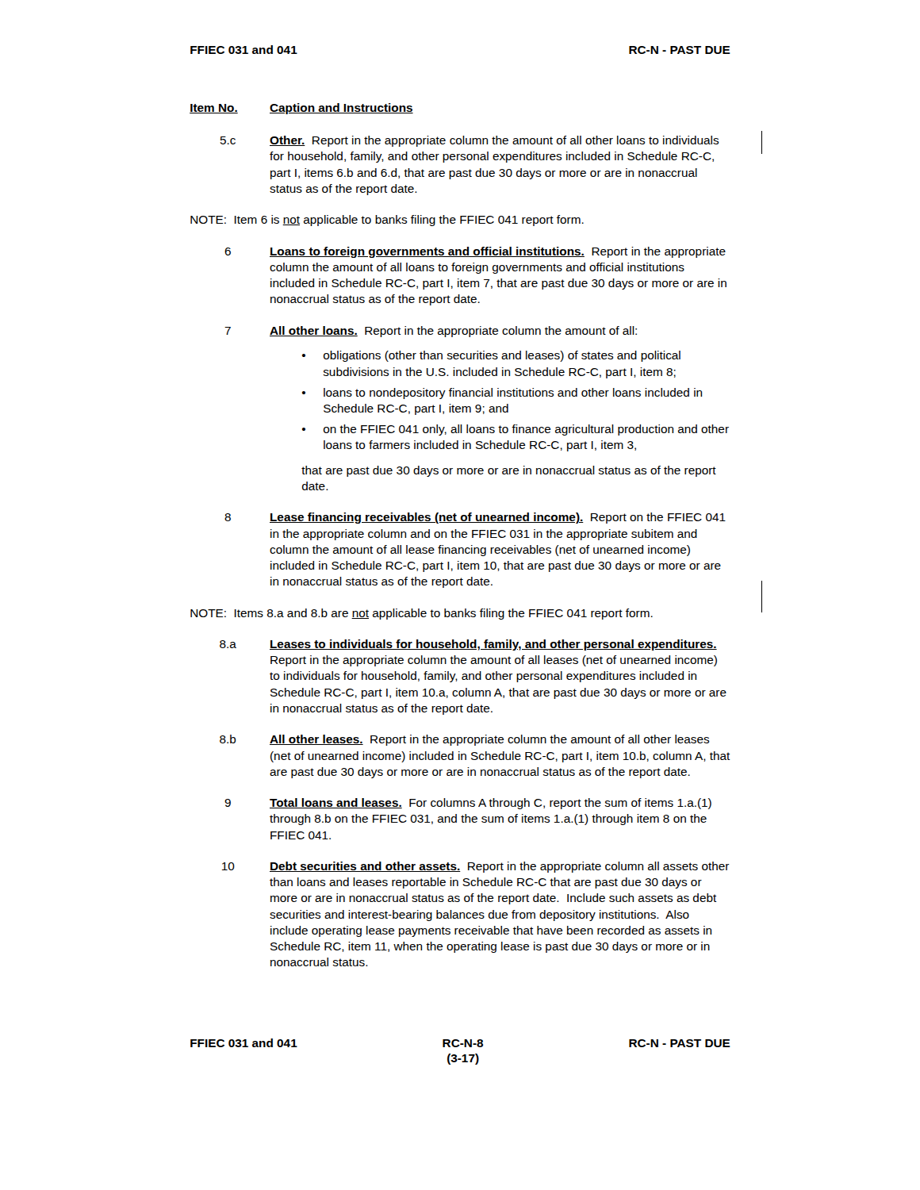FFIEC 031 and 041 RC-N - PAST DUE
Item No.
Caption and Instructions
5.c
Other. Report in the appropriate column the amount of all other loans to individuals for household, family, and other personal expenditures included in Schedule RC-C, part I, items 6.b and 6.d, that are past due 30 days or more or are in nonaccrual status as of the report date.
NOTE: Item 6 is not applicable to banks filing the FFIEC 041 report form.
6
Loans to foreign governments and official institutions. Report in the appropriate column the amount of all loans to foreign governments and official institutions included in Schedule RC-C, part I, item 7, that are past due 30 days or more or are in nonaccrual status as of the report date.
7
All other loans. Report in the appropriate column the amount of all:
obligations (other than securities and leases) of states and political subdivisions in the U.S. included in Schedule RC-C, part I, item 8;
loans to nondepository financial institutions and other loans included in Schedule RC-C, part I, item 9; and
on the FFIEC 041 only, all loans to finance agricultural production and other loans to farmers included in Schedule RC-C, part I, item 3,
that are past due 30 days or more or are in nonaccrual status as of the report date.
8
Lease financing receivables (net of unearned income). Report on the FFIEC 041 in the appropriate column and on the FFIEC 031 in the appropriate subitem and column the amount of all lease financing receivables (net of unearned income) included in Schedule RC-C, part I, item 10, that are past due 30 days or more or are in nonaccrual status as of the report date.
NOTE: Items 8.a and 8.b are not applicable to banks filing the FFIEC 041 report form.
8.a
Leases to individuals for household, family, and other personal expenditures. Report in the appropriate column the amount of all leases (net of unearned income) to individuals for household, family, and other personal expenditures included in Schedule RC-C, part I, item 10.a, column A, that are past due 30 days or more or are in nonaccrual status as of the report date.
8.b
All other leases. Report in the appropriate column the amount of all other leases (net of unearned income) included in Schedule RC-C, part I, item 10.b, column A, that are past due 30 days or more or are in nonaccrual status as of the report date.
9
Total loans and leases. For columns A through C, report the sum of items 1.a.(1) through 8.b on the FFIEC 031, and the sum of items 1.a.(1) through item 8 on the FFIEC 041.
10
Debt securities and other assets. Report in the appropriate column all assets other than loans and leases reportable in Schedule RC-C that are past due 30 days or more or are in nonaccrual status as of the report date. Include such assets as debt securities and interest-bearing balances due from depository institutions. Also include operating lease payments receivable that have been recorded as assets in Schedule RC, item 11, when the operating lease is past due 30 days or more or in nonaccrual status.
FFIEC 031 and 041
RC-N-8
(3-17)
RC-N - PAST DUE